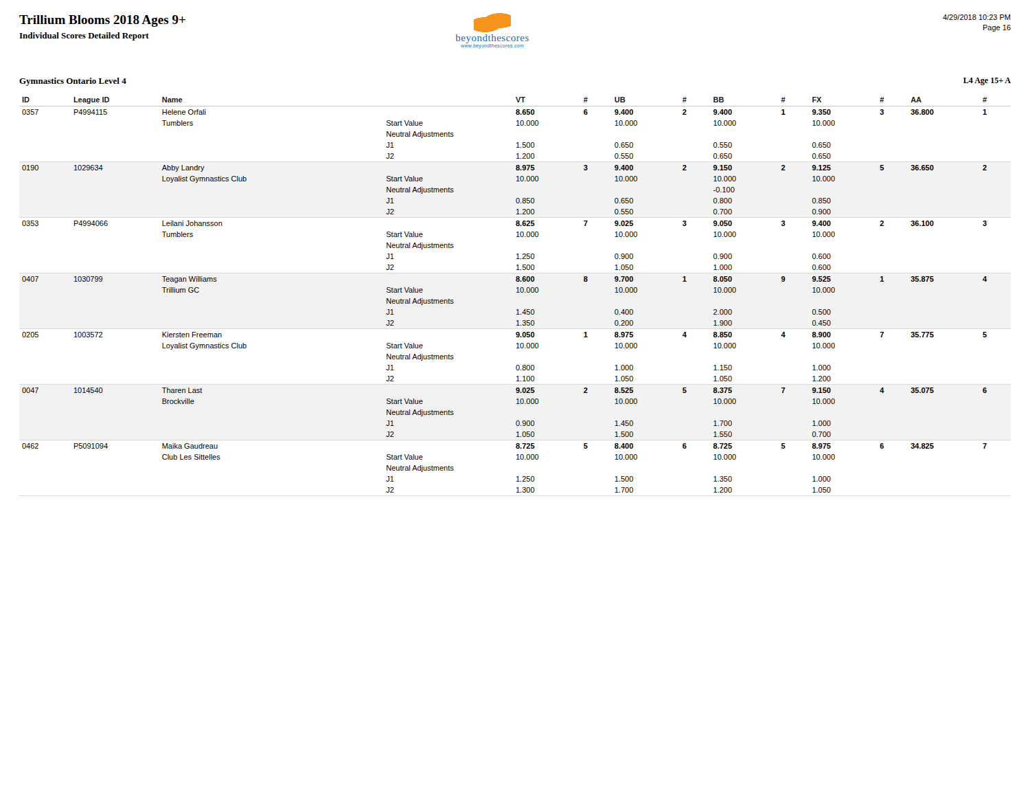Trillium Blooms 2018 Ages 9+
Individual Scores Detailed Report
beyondthescores
www.beyondthescores.com
4/29/2018 10:23 PM
Page 16
Gymnastics Ontario Level 4
L4 Age 15+ A
| ID | League ID | Name | | VT | # | UB | # | BB | # | FX | # | AA | # |
| --- | --- | --- | --- | --- | --- | --- | --- | --- | --- | --- | --- | --- | --- |
| 0357 | P4994115 | Helene Orfali | | 8.650 | 6 | 9.400 | 2 | 9.400 | 1 | 9.350 | 3 | 36.800 | 1 |
| | | Tumblers | Start Value | 10.000 | | 10.000 | | 10.000 | | 10.000 | | | |
| | | | Neutral Adjustments | | | | | | | | | | |
| | | | J1 | 1.500 | | 0.650 | | 0.550 | | 0.650 | | | |
| | | | J2 | 1.200 | | 0.550 | | 0.650 | | 0.650 | | | |
| 0190 | 1029634 | Abby Landry | | 8.975 | 3 | 9.400 | 2 | 9.150 | 2 | 9.125 | 5 | 36.650 | 2 |
| | | Loyalist Gymnastics Club | Start Value | 10.000 | | 10.000 | | 10.000 | | 10.000 | | | |
| | | | Neutral Adjustments | | | | | -0.100 | | | | | |
| | | | J1 | 0.850 | | 0.650 | | 0.800 | | 0.850 | | | |
| | | | J2 | 1.200 | | 0.550 | | 0.700 | | 0.900 | | | |
| 0353 | P4994066 | Leilani Johansson | | 8.625 | 7 | 9.025 | 3 | 9.050 | 3 | 9.400 | 2 | 36.100 | 3 |
| | | Tumblers | Start Value | 10.000 | | 10.000 | | 10.000 | | 10.000 | | | |
| | | | Neutral Adjustments | | | | | | | | | | |
| | | | J1 | 1.250 | | 0.900 | | 0.900 | | 0.600 | | | |
| | | | J2 | 1.500 | | 1.050 | | 1.000 | | 0.600 | | | |
| 0407 | 1030799 | Teagan Williams | | 8.600 | 8 | 9.700 | 1 | 8.050 | 9 | 9.525 | 1 | 35.875 | 4 |
| | | Trillium GC | Start Value | 10.000 | | 10.000 | | 10.000 | | 10.000 | | | |
| | | | Neutral Adjustments | | | | | | | | | | |
| | | | J1 | 1.450 | | 0.400 | | 2.000 | | 0.500 | | | |
| | | | J2 | 1.350 | | 0.200 | | 1.900 | | 0.450 | | | |
| 0205 | 1003572 | Kiersten Freeman | | 9.050 | 1 | 8.975 | 4 | 8.850 | 4 | 8.900 | 7 | 35.775 | 5 |
| | | Loyalist Gymnastics Club | Start Value | 10.000 | | 10.000 | | 10.000 | | 10.000 | | | |
| | | | Neutral Adjustments | | | | | | | | | | |
| | | | J1 | 0.800 | | 1.000 | | 1.150 | | 1.000 | | | |
| | | | J2 | 1.100 | | 1.050 | | 1.050 | | 1.200 | | | |
| 0047 | 1014540 | Tharen Last | | 9.025 | 2 | 8.525 | 5 | 8.375 | 7 | 9.150 | 4 | 35.075 | 6 |
| | | Brockville | Start Value | 10.000 | | 10.000 | | 10.000 | | 10.000 | | | |
| | | | Neutral Adjustments | | | | | | | | | | |
| | | | J1 | 0.900 | | 1.450 | | 1.700 | | 1.000 | | | |
| | | | J2 | 1.050 | | 1.500 | | 1.550 | | 0.700 | | | |
| 0462 | P5091094 | Maika Gaudreau | | 8.725 | 5 | 8.400 | 6 | 8.725 | 5 | 8.975 | 6 | 34.825 | 7 |
| | | Club Les Sittelles | Start Value | 10.000 | | 10.000 | | 10.000 | | 10.000 | | | |
| | | | Neutral Adjustments | | | | | | | | | | |
| | | | J1 | 1.250 | | 1.500 | | 1.350 | | 1.000 | | | |
| | | | J2 | 1.300 | | 1.700 | | 1.200 | | 1.050 | | | |